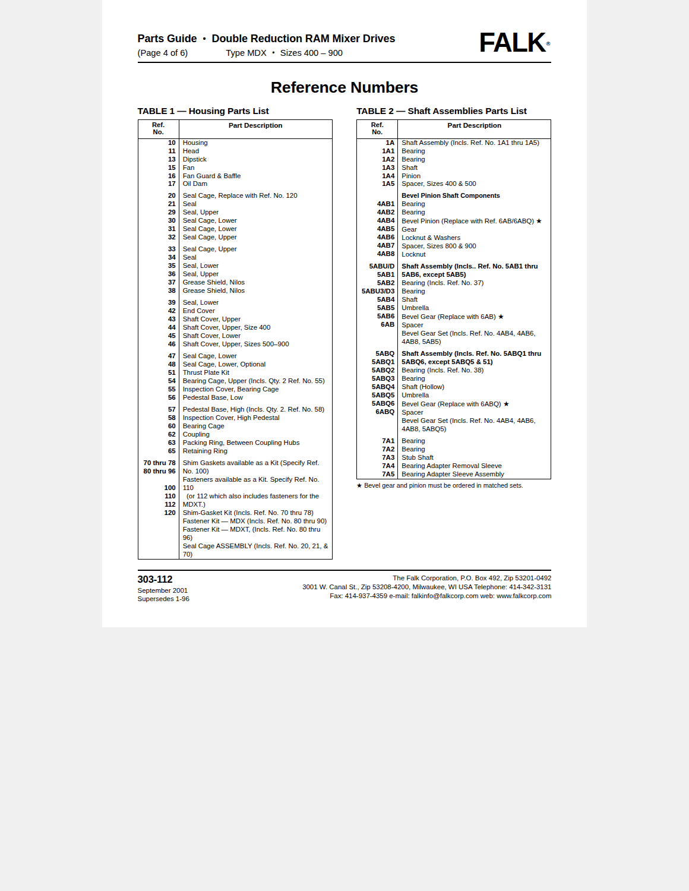Parts Guide • Double Reduction RAM Mixer Drives
(Page 4 of 6) Type MDX • Sizes 400 – 900
FALK®
Reference Numbers
TABLE 1 — Housing Parts List
| Ref. No. | Part Description |
| --- | --- |
| 10 11 13 15 16 17 | Housing Head Dipstick Fan Fan Guard & Baffle Oil Dam |
| 20 21 29 30 31 32 | Seal Cage, Replace with Ref. No. 120 Seal Seal, Upper Seal Cage, Lower Seal Cage, Lower Seal Cage, Upper |
| 33 34 35 36 37 38 | Seal Cage, Upper Seal Seal, Lower Seal, Upper Grease Shield, Nilos Grease Shield, Nilos |
| 39 42 43 44 45 46 | Seal, Lower End Cover Shaft Cover, Upper Shaft Cover, Upper, Size 400 Shaft Cover, Lower Shaft Cover, Upper, Sizes 500–900 |
| 47 48 51 54 55 56 | Seal Cage, Lower Seal Cage, Lower, Optional Thrust Plate Kit Bearing Cage, Upper (Incls. Qty. 2 Ref. No. 55) Inspection Cover, Bearing Cage Pedestal Base, Low |
| 57 58 60 62 63 65 | Pedestal Base, High (Incls. Qty. 2. Ref. No. 58) Inspection Cover, High Pedestal Bearing Cage Coupling Packing Ring, Between Coupling Hubs Retaining Ring |
| 70 thru 78 80 thru 96 100 110 112 120 | Shim Gaskets available as a Kit (Specify Ref. No. 100) Fasteners available as a Kit. Specify Ref. No. 110 (or 112 which also includes fasteners for the MDXT.) Shim-Gasket Kit (Incls. Ref. No. 70 thru 78) Fastener Kit — MDX (Incls. Ref. No. 80 thru 90) Fastener Kit — MDXT, (Incls. Ref. No. 80 thru 96) Seal Cage ASSEMBLY (Incls. Ref. No. 20, 21, & 70) |
TABLE 2 — Shaft Assemblies Parts List
| Ref. No. | Part Description |
| --- | --- |
| 1A 1A1 1A2 1A3 1A4 1A5 | Shaft Assembly (Incls. Ref. No. 1A1 thru 1A5) Bearing Bearing Shaft Pinion Spacer, Sizes 400 & 500 |
| 4AB1 4AB2 4AB4 4AB5 4AB6 4AB7 4AB8 | Bevel Pinion Shaft Components Bearing Bearing Bevel Pinion (Replace with Ref. 6AB/6ABQ) ★ Gear Locknut & Washers Spacer, Sizes 800 & 900 Locknut |
| 5ABU/D 5AB1 5AB2 5ABU3/D3 5AB4 5AB5 5AB6 6AB | Shaft Assembly (Incls.. Ref. No. 5AB1 thru 5AB6, except 5AB5) Bearing (Incls. Ref. No. 37) Bearing Shaft Umbrella Bevel Gear (Replace with 6AB) ★ Spacer Bevel Gear Set (Incls. Ref. No. 4AB4, 4AB6, 4AB8, 5AB5) |
| 5ABQ 5ABQ1 5ABQ2 5ABQ3 5ABQ4 5ABQ5 5ABQ6 6ABQ | Shaft Assembly (Incls. Ref. No. 5ABQ1 thru 5ABQ6, except 5ABQ5 & 51) Bearing (Incls. Ref. No. 38) Bearing Shaft (Hollow) Umbrella Bevel Gear (Replace with 6ABQ) ★ Spacer Bevel Gear Set (Incls. Ref. No. 4AB4, 4AB6, 4AB8, 5ABQ5) |
| 7A1 7A2 7A3 7A4 7A5 | Bearing Bearing Stub Shaft Bearing Adapter Removal Sleeve Bearing Adapter Sleeve Assembly |
★ Bevel gear and pinion must be ordered in matched sets.
303-112
September 2001
Supersedes 1-96
The Falk Corporation, P.O. Box 492, Zip 53201-0492
3001 W. Canal St., Zip 53208-4200, Milwaukee, WI USA Telephone: 414-342-3131
Fax: 414-937-4359 e-mail: falkinfo@falkcorp.com web: www.falkcorp.com